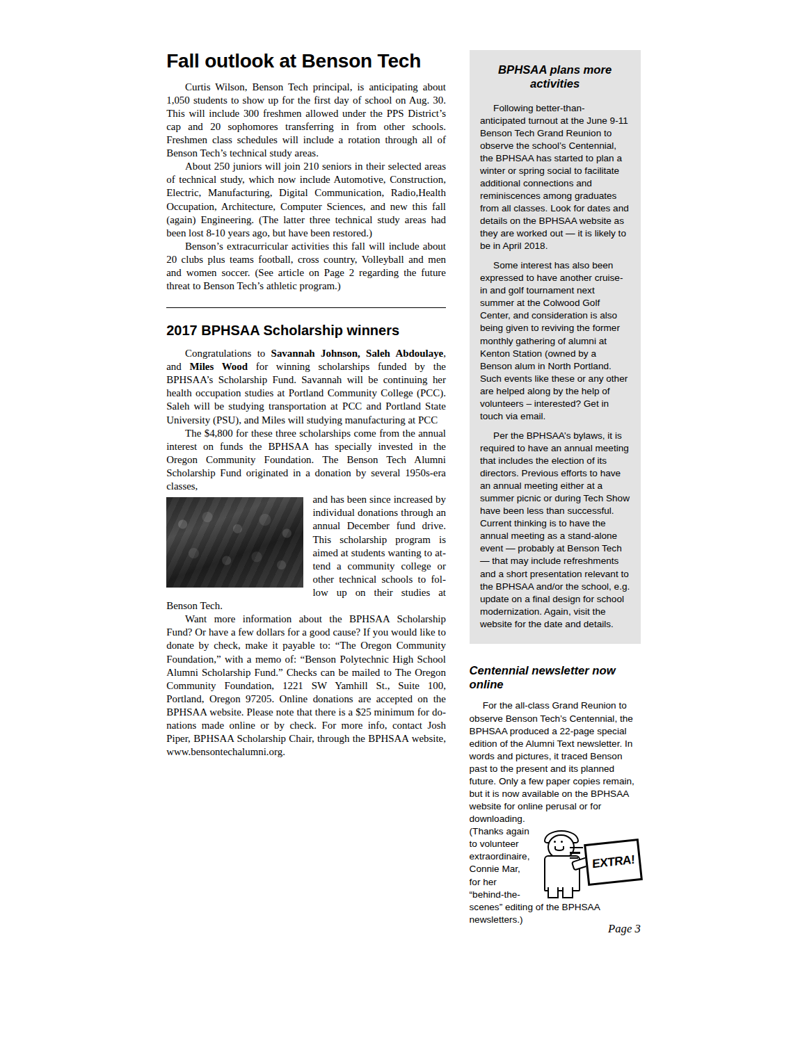Fall outlook at Benson Tech
Curtis Wilson, Benson Tech principal, is anticipating about 1,050 students to show up for the first day of school on Aug. 30. This will include 300 freshmen allowed under the PPS District’s cap and 20 sophomores transferring in from other schools. Freshmen class schedules will include a rotation through all of Benson Tech’s technical study areas.
About 250 juniors will join 210 seniors in their selected areas of technical study, which now include Automotive, Construction, Electric, Manufacturing, Digital Communication, Radio,Health Occupation, Architecture, Computer Sciences, and new this fall (again) Engineering. (The latter three technical study areas had been lost 8-10 years ago, but have been restored.)
Benson’s extracurricular activities this fall will include about 20 clubs plus teams football, cross country, Volleyball and men and women soccer. (See article on Page 2 regarding the future threat to Benson Tech’s athletic program.)
2017 BPHSAA Scholarship winners
Congratulations to Savannah Johnson, Saleh Abdoulaye, and Miles Wood for winning scholarships funded by the BPHSAA’s Scholarship Fund. Savannah will be continuing her health occupation studies at Portland Community College (PCC). Saleh will be studying transportation at PCC and Portland State University (PSU), and Miles will studying manufacturing at PCC
The $4,800 for these three scholarships come from the annual interest on funds the BPHSAA has specially invested in the Oregon Community Foundation. The Benson Tech Alumni Scholarship Fund originated in a donation by several 1950s-era classes,
and has been since increased by individual donations through an annual December fund drive. This scholarship program is aimed at students wanting to attend a community college or other technical schools to follow up on their studies at Benson Tech.
Want more information about the BPHSAA Scholarship Fund? Or have a few dollars for a good cause? If you would like to donate by check, make it payable to: “The Oregon Community Foundation,” with a memo of: “Benson Polytechnic High School Alumni Scholarship Fund.” Checks can be mailed to The Oregon Community Foundation, 1221 SW Yamhill St., Suite 100, Portland, Oregon 97205. Online donations are accepted on the BPHSAA website. Please note that there is a $25 minimum for donations made online or by check. For more info, contact Josh Piper, BPHSAA Scholarship Chair, through the BPHSAA website, www.bensontechalumni.org.
BPHSAA plans more activities
Following better-than-anticipated turnout at the June 9-11 Benson Tech Grand Reunion to observe the school’s Centennial, the BPHSAA has started to plan a winter or spring social to facilitate additional connections and reminiscences among graduates from all classes. Look for dates and details on the BPHSAA website as they are worked out — it is likely to be in April 2018.
Some interest has also been expressed to have another cruise-in and golf tournament next summer at the Colwood Golf Center, and consideration is also being given to reviving the former monthly gathering of alumni at Kenton Station (owned by a Benson alum in North Portland. Such events like these or any other are helped along by the help of volunteers – interested? Get in touch via email.
Per the BPHSAA’s bylaws, it is required to have an annual meeting that includes the election of its directors. Previous efforts to have an annual meeting either at a summer picnic or during Tech Show have been less than successful. Current thinking is to have the annual meeting as a stand-alone event — probably at Benson Tech — that may include refreshments and a short presentation relevant to the BPHSAA and/or the school, e.g. update on a final design for school modernization. Again, visit the website for the date and details.
Centennial newsletter now online
For the all-class Grand Reunion to observe Benson Tech’s Centennial, the BPHSAA produced a 22-page special edition of the Alumni Text newsletter. In words and pictures, it traced Benson past to the present and its planned future. Only a few paper copies remain, but it is now available on the BPHSAA website for online perusal or for downloading.
EXTRA!
(Thanks again to volunteer extraordinaire, Connie Mar, for her “behind-the-scenes” editing of the BPHSAA newsletters.)
Page 3